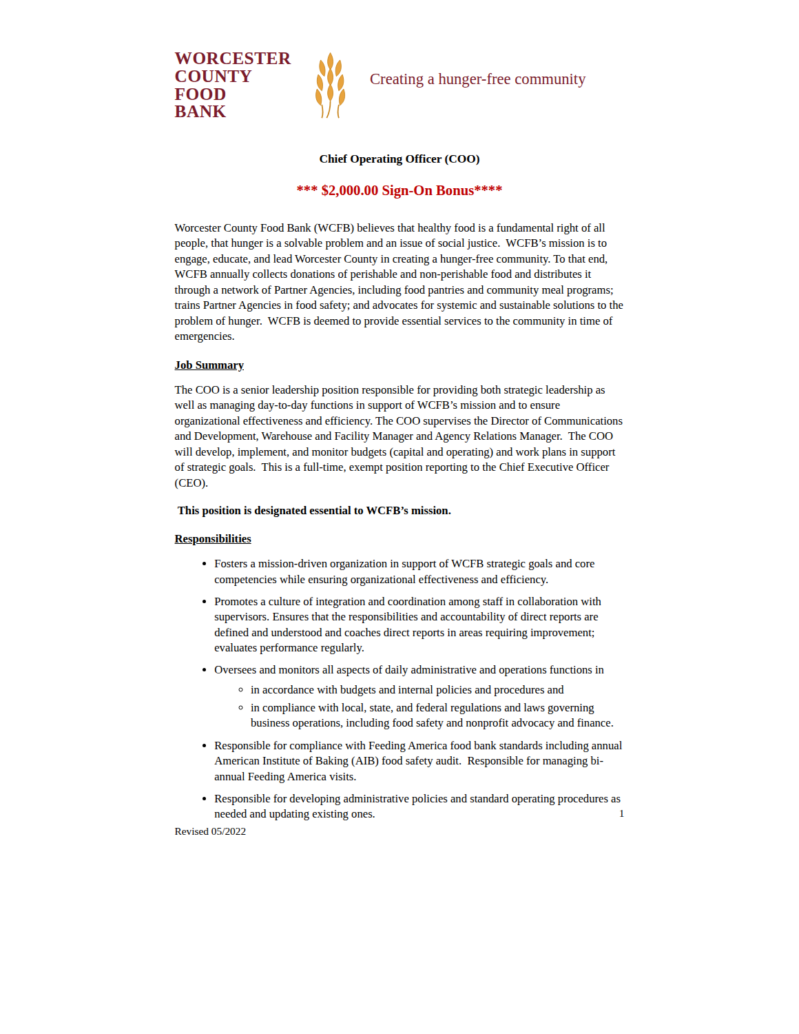Worcester County Food Bank
Creating a hunger-free community
Chief Operating Officer (COO)
*** $2,000.00 Sign-On Bonus****
Worcester County Food Bank (WCFB) believes that healthy food is a fundamental right of all people, that hunger is a solvable problem and an issue of social justice. WCFB’s mission is to engage, educate, and lead Worcester County in creating a hunger-free community. To that end, WCFB annually collects donations of perishable and non-perishable food and distributes it through a network of Partner Agencies, including food pantries and community meal programs; trains Partner Agencies in food safety; and advocates for systemic and sustainable solutions to the problem of hunger. WCFB is deemed to provide essential services to the community in time of emergencies.
Job Summary
The COO is a senior leadership position responsible for providing both strategic leadership as well as managing day-to-day functions in support of WCFB’s mission and to ensure organizational effectiveness and efficiency. The COO supervises the Director of Communications and Development, Warehouse and Facility Manager and Agency Relations Manager. The COO will develop, implement, and monitor budgets (capital and operating) and work plans in support of strategic goals. This is a full-time, exempt position reporting to the Chief Executive Officer (CEO).
This position is designated essential to WCFB’s mission.
Responsibilities
Fosters a mission-driven organization in support of WCFB strategic goals and core competencies while ensuring organizational effectiveness and efficiency.
Promotes a culture of integration and coordination among staff in collaboration with supervisors. Ensures that the responsibilities and accountability of direct reports are defined and understood and coaches direct reports in areas requiring improvement; evaluates performance regularly.
Oversees and monitors all aspects of daily administrative and operations functions in
in accordance with budgets and internal policies and procedures and
in compliance with local, state, and federal regulations and laws governing business operations, including food safety and nonprofit advocacy and finance.
Responsible for compliance with Feeding America food bank standards including annual American Institute of Baking (AIB) food safety audit. Responsible for managing bi-annual Feeding America visits.
Responsible for developing administrative policies and standard operating procedures as needed and updating existing ones.
1
Revised 05/2022